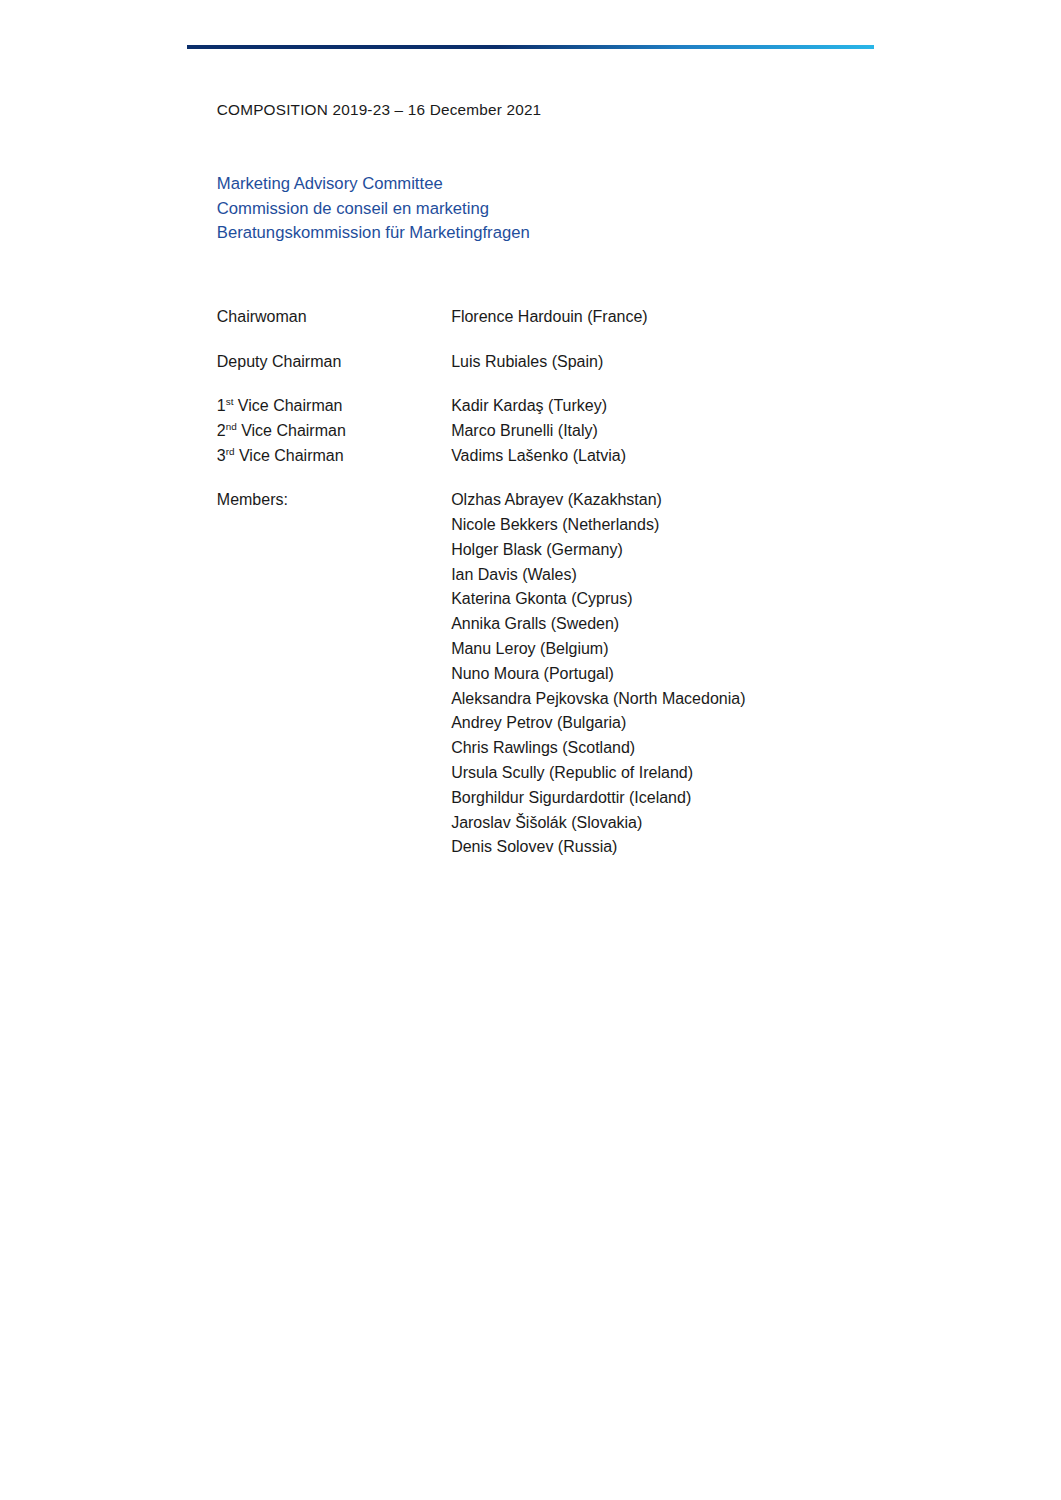COMPOSITION 2019-23 – 16 December 2021
Marketing Advisory Committee
Commission de conseil en marketing
Beratungskommission für Marketingfragen
| Chairwoman | Florence Hardouin (France) |
| Deputy Chairman | Luis Rubiales (Spain) |
| 1 st Vice Chairman | Kadir Kardaş (Turkey) |
| 2 nd Vice Chairman | Marco Brunelli (Italy) |
| 3 rd Vice Chairman | Vadims Lašenko (Latvia) |
| Members: | Olzhas Abrayev (Kazakhstan) Nicole Bekkers (Netherlands) Holger Blask (Germany) Ian Davis (Wales) Katerina Gkonta (Cyprus) Annika Gralls (Sweden) Manu Leroy (Belgium) Nuno Moura (Portugal) Aleksandra Pejkovska (North Macedonia) Andrey Petrov (Bulgaria) Chris Rawlings (Scotland) Ursula Scully (Republic of Ireland) Borghildur Sigurdardottir (Iceland) Jaroslav Šišolák (Slovakia) Denis Solovev (Russia) |